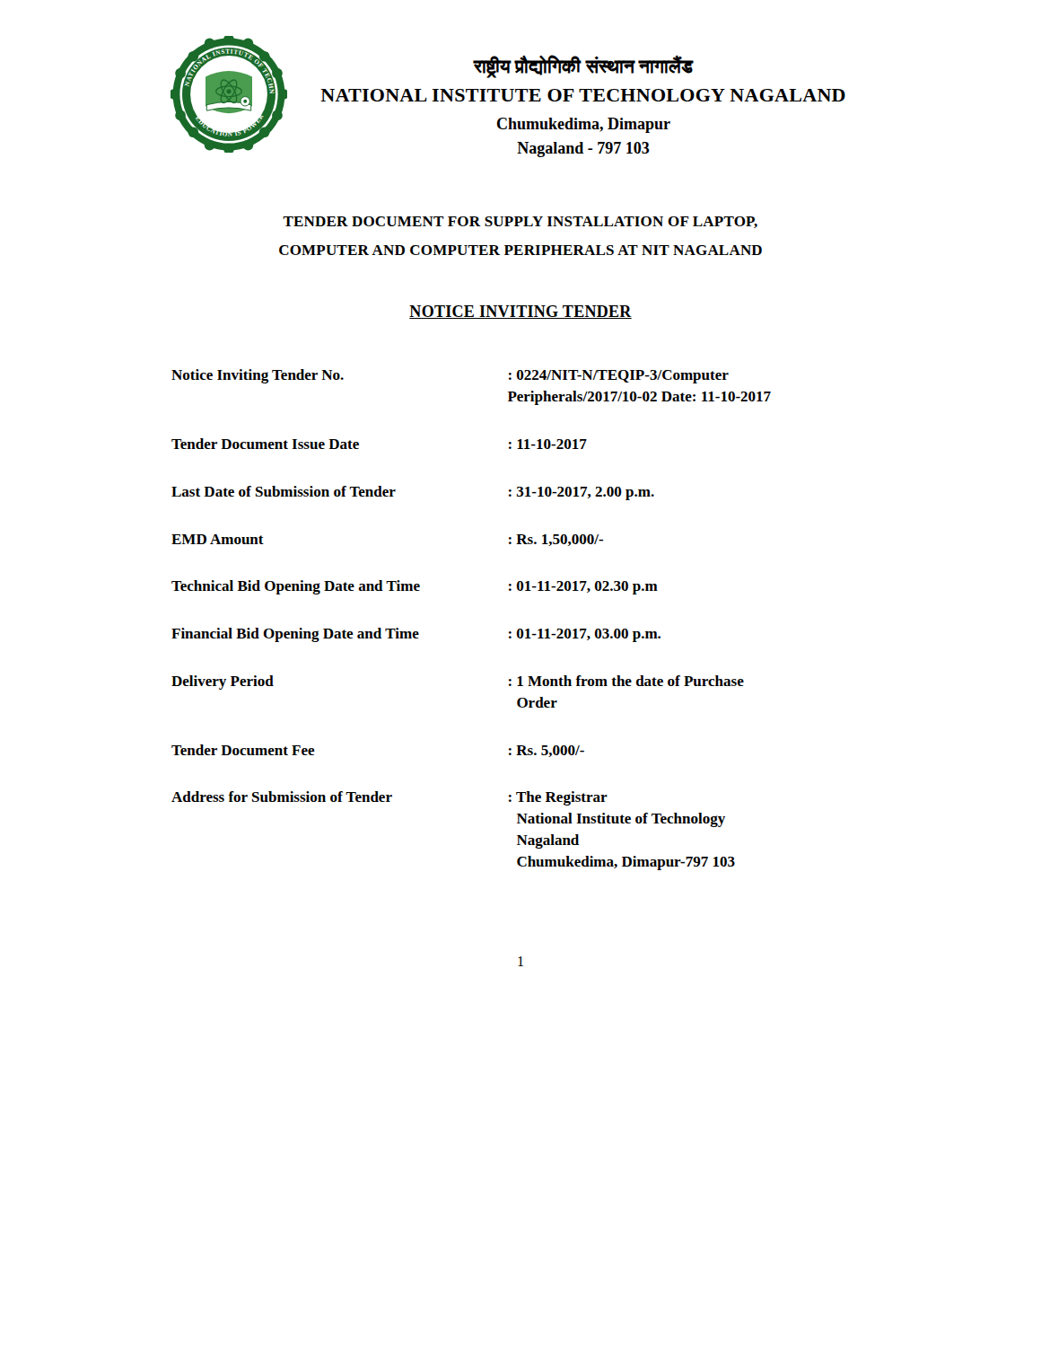NATIONAL INSTITUTE OF TECHNOLOGY NAGALAND EDUCATION IS POWER
राष्ट्रीय प्रौद्योगिकी संस्थान नागालैंड
NATIONAL INSTITUTE OF TECHNOLOGY NAGALAND
Chumukedima, Dimapur
Nagaland - 797 103
TENDER DOCUMENT FOR SUPPLY INSTALLATION OF LAPTOP,
COMPUTER AND COMPUTER PERIPHERALS AT NIT NAGALAND
NOTICE INVITING TENDER
| Notice Inviting Tender No. | : 0224/NIT-N/TEQIP-3/Computer Peripherals/2017/10-02 Date: 11-10-2017 |
| Tender Document Issue Date | : 11-10-2017 |
| Last Date of Submission of Tender | : 31-10-2017, 2.00 p.m. |
| EMD Amount | : Rs. 1,50,000/- |
| Technical Bid Opening Date and Time | : 01-11-2017, 02.30 p.m |
| Financial Bid Opening Date and Time | : 01-11-2017, 03.00 p.m. |
| Delivery Period | : 1 Month from the date of Purchase Order |
| Tender Document Fee | : Rs. 5,000/- |
| Address for Submission of Tender | : The Registrar National Institute of Technology Nagaland Chumukedima, Dimapur-797 103 |
1